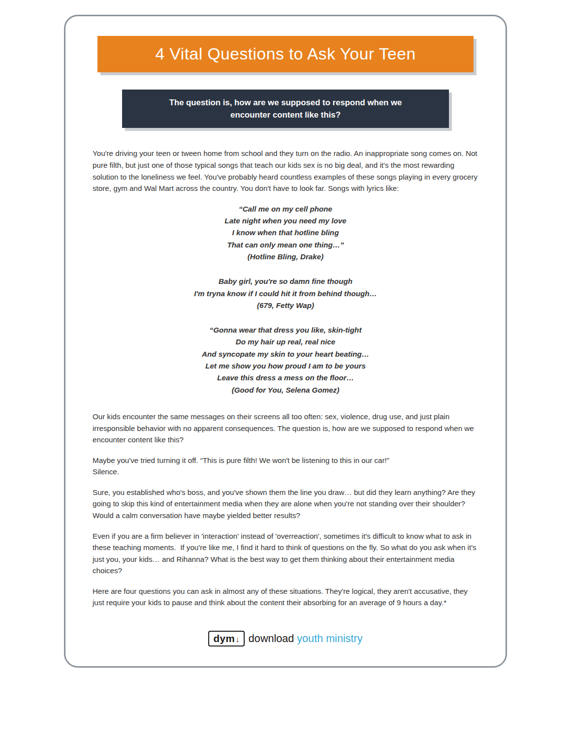4 Vital Questions to Ask Your Teen
The question is, how are we supposed to respond when we
encounter content like this?
You're driving your teen or tween home from school and they turn on the radio. An inappropriate song comes on. Not pure filth, but just one of those typical songs that teach our kids sex is no big deal, and it's the most rewarding solution to the loneliness we feel. You've probably heard countless examples of these songs playing in every grocery store, gym and Wal Mart across the country. You don't have to look far. Songs with lyrics like:
“Call me on my cell phone
Late night when you need my love
I know when that hotline bling
That can only mean one thing…”
(Hotline Bling, Drake)
Baby girl, you're so damn fine though
I'm tryna know if I could hit it from behind though…
(679, Fetty Wap)
“Gonna wear that dress you like, skin-tight
Do my hair up real, real nice
And syncopate my skin to your heart beating…
Let me show you how proud I am to be yours
Leave this dress a mess on the floor…
(Good for You, Selena Gomez)
Our kids encounter the same messages on their screens all too often: sex, violence, drug use, and just plain irresponsible behavior with no apparent consequences. The question is, how are we supposed to respond when we encounter content like this?
Maybe you've tried turning it off. “This is pure filth! We won't be listening to this in our car!”
Silence.
Sure, you established who's boss, and you've shown them the line you draw… but did they learn anything? Are they going to skip this kind of entertainment media when they are alone when you're not standing over their shoulder? Would a calm conversation have maybe yielded better results?
Even if you are a firm believer in 'interaction' instead of 'overreaction', sometimes it's difficult to know what to ask in these teaching moments. If you're like me, I find it hard to think of questions on the fly. So what do you ask when it's just you, your kids… and Rihanna? What is the best way to get them thinking about their entertainment media choices?
Here are four questions you can ask in almost any of these situations. They're logical, they aren't accusative, they just require your kids to pause and think about the content their absorbing for an average of 9 hours a day.*
dym↓ download youth ministry